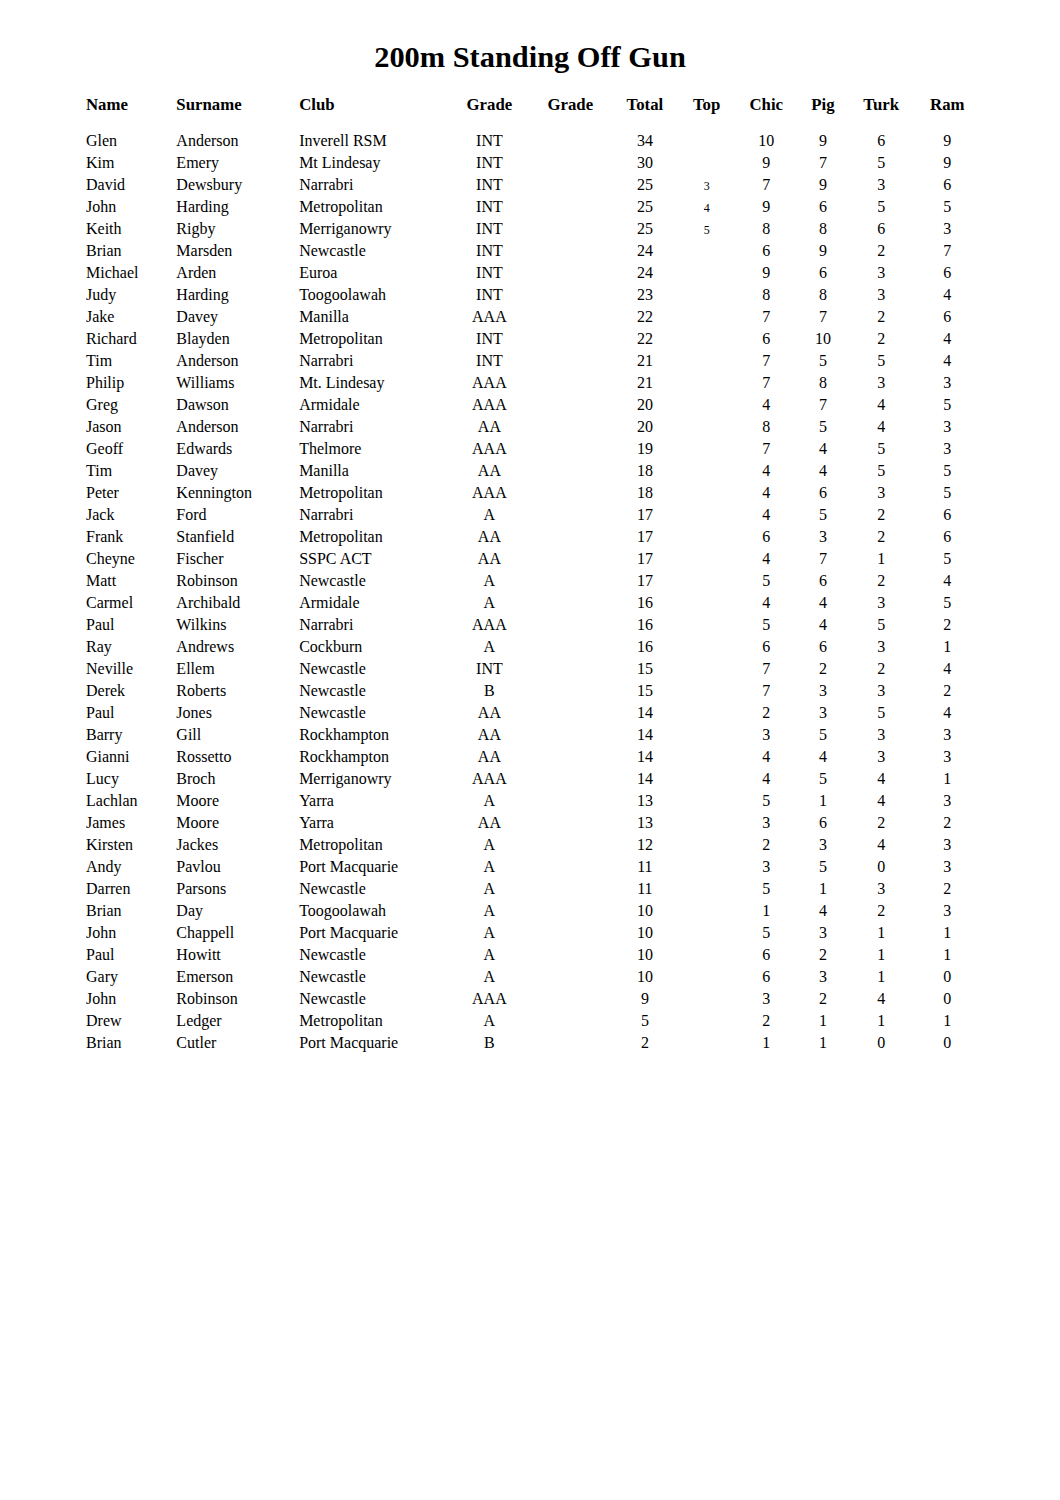200m Standing Off Gun
| Name | Surname | Club | Grade | Grade | Total | Top | Chic | Pig | Turk | Ram |
| --- | --- | --- | --- | --- | --- | --- | --- | --- | --- | --- |
| Glen | Anderson | Inverell RSM | INT | | 34 | | 10 | 9 | 6 | 9 |
| Kim | Emery | Mt Lindesay | INT | | 30 | | 9 | 7 | 5 | 9 |
| David | Dewsbury | Narrabri | INT | | 25 | 3 | 7 | 9 | 3 | 6 |
| John | Harding | Metropolitan | INT | | 25 | 4 | 9 | 6 | 5 | 5 |
| Keith | Rigby | Merriganowry | INT | | 25 | 5 | 8 | 8 | 6 | 3 |
| Brian | Marsden | Newcastle | INT | | 24 | | 6 | 9 | 2 | 7 |
| Michael | Arden | Euroa | INT | | 24 | | 9 | 6 | 3 | 6 |
| Judy | Harding | Toogoolawah | INT | | 23 | | 8 | 8 | 3 | 4 |
| Jake | Davey | Manilla | AAA | | 22 | | 7 | 7 | 2 | 6 |
| Richard | Blayden | Metropolitan | INT | | 22 | | 6 | 10 | 2 | 4 |
| Tim | Anderson | Narrabri | INT | | 21 | | 7 | 5 | 5 | 4 |
| Philip | Williams | Mt. Lindesay | AAA | | 21 | | 7 | 8 | 3 | 3 |
| Greg | Dawson | Armidale | AAA | | 20 | | 4 | 7 | 4 | 5 |
| Jason | Anderson | Narrabri | AA | | 20 | | 8 | 5 | 4 | 3 |
| Geoff | Edwards | Thelmore | AAA | | 19 | | 7 | 4 | 5 | 3 |
| Tim | Davey | Manilla | AA | | 18 | | 4 | 4 | 5 | 5 |
| Peter | Kennington | Metropolitan | AAA | | 18 | | 4 | 6 | 3 | 5 |
| Jack | Ford | Narrabri | A | | 17 | | 4 | 5 | 2 | 6 |
| Frank | Stanfield | Metropolitan | AA | | 17 | | 6 | 3 | 2 | 6 |
| Cheyne | Fischer | SSPC ACT | AA | | 17 | | 4 | 7 | 1 | 5 |
| Matt | Robinson | Newcastle | A | | 17 | | 5 | 6 | 2 | 4 |
| Carmel | Archibald | Armidale | A | | 16 | | 4 | 4 | 3 | 5 |
| Paul | Wilkins | Narrabri | AAA | | 16 | | 5 | 4 | 5 | 2 |
| Ray | Andrews | Cockburn | A | | 16 | | 6 | 6 | 3 | 1 |
| Neville | Ellem | Newcastle | INT | | 15 | | 7 | 2 | 2 | 4 |
| Derek | Roberts | Newcastle | B | | 15 | | 7 | 3 | 3 | 2 |
| Paul | Jones | Newcastle | AA | | 14 | | 2 | 3 | 5 | 4 |
| Barry | Gill | Rockhampton | AA | | 14 | | 3 | 5 | 3 | 3 |
| Gianni | Rossetto | Rockhampton | AA | | 14 | | 4 | 4 | 3 | 3 |
| Lucy | Broch | Merriganowry | AAA | | 14 | | 4 | 5 | 4 | 1 |
| Lachlan | Moore | Yarra | A | | 13 | | 5 | 1 | 4 | 3 |
| James | Moore | Yarra | AA | | 13 | | 3 | 6 | 2 | 2 |
| Kirsten | Jackes | Metropolitan | A | | 12 | | 2 | 3 | 4 | 3 |
| Andy | Pavlou | Port Macquarie | A | | 11 | | 3 | 5 | 0 | 3 |
| Darren | Parsons | Newcastle | A | | 11 | | 5 | 1 | 3 | 2 |
| Brian | Day | Toogoolawah | A | | 10 | | 1 | 4 | 2 | 3 |
| John | Chappell | Port Macquarie | A | | 10 | | 5 | 3 | 1 | 1 |
| Paul | Howitt | Newcastle | A | | 10 | | 6 | 2 | 1 | 1 |
| Gary | Emerson | Newcastle | A | | 10 | | 6 | 3 | 1 | 0 |
| John | Robinson | Newcastle | AAA | | 9 | | 3 | 2 | 4 | 0 |
| Drew | Ledger | Metropolitan | A | | 5 | | 2 | 1 | 1 | 1 |
| Brian | Cutler | Port Macquarie | B | | 2 | | 1 | 1 | 0 | 0 |